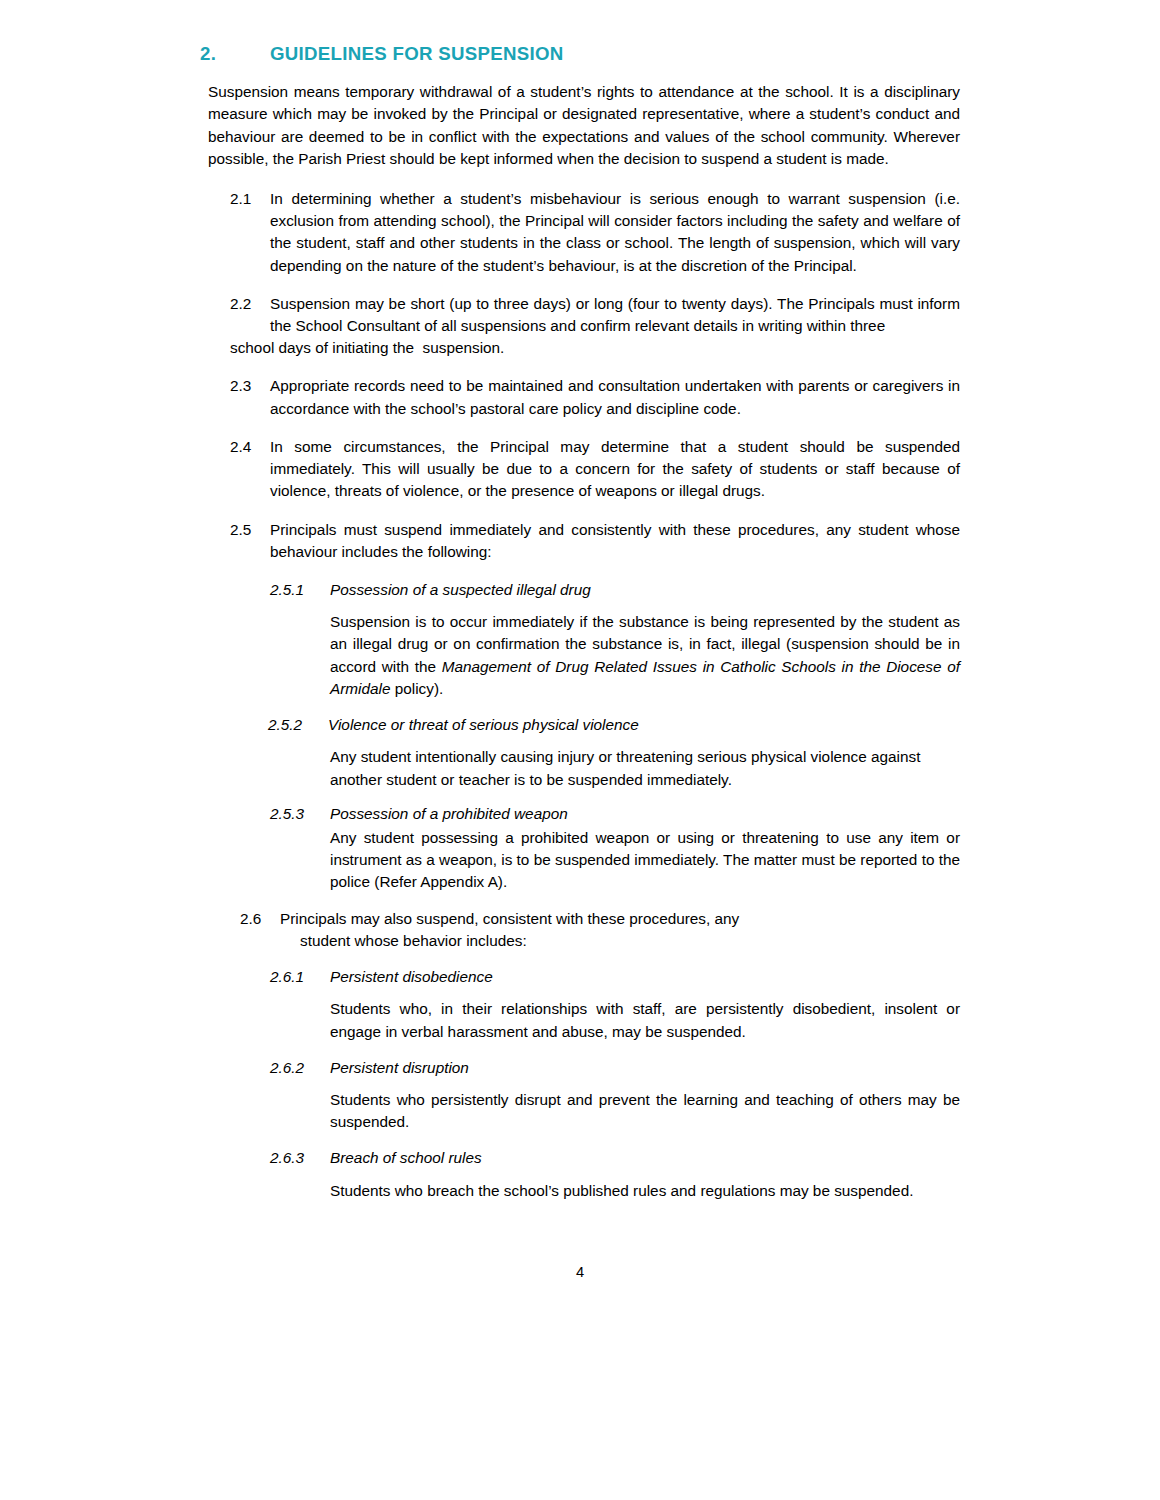2. GUIDELINES FOR SUSPENSION
Suspension means temporary withdrawal of a student’s rights to attendance at the school. It is a disciplinary measure which may be invoked by the Principal or designated representative, where a student’s conduct and behaviour are deemed to be in conflict with the expectations and values of the school community. Wherever possible, the Parish Priest should be kept informed when the decision to suspend a student is made.
2.1 In determining whether a student’s misbehaviour is serious enough to warrant suspension (i.e. exclusion from attending school), the Principal will consider factors including the safety and welfare of the student, staff and other students in the class or school. The length of suspension, which will vary depending on the nature of the student’s behaviour, is at the discretion of the Principal.
2.2 Suspension may be short (up to three days) or long (four to twenty days). The Principals must inform the School Consultant of all suspensions and confirm relevant details in writing within three school days of initiating the suspension.
2.3 Appropriate records need to be maintained and consultation undertaken with parents or caregivers in accordance with the school’s pastoral care policy and discipline code.
2.4 In some circumstances, the Principal may determine that a student should be suspended immediately. This will usually be due to a concern for the safety of students or staff because of violence, threats of violence, or the presence of weapons or illegal drugs.
2.5 Principals must suspend immediately and consistently with these procedures, any student whose behaviour includes the following:
2.5.1 Possession of a suspected illegal drug
Suspension is to occur immediately if the substance is being represented by the student as an illegal drug or on confirmation the substance is, in fact, illegal (suspension should be in accord with the Management of Drug Related Issues in Catholic Schools in the Diocese of Armidale policy).
2.5.2 Violence or threat of serious physical violence
Any student intentionally causing injury or threatening serious physical violence against another student or teacher is to be suspended immediately.
2.5.3 Possession of a prohibited weapon
Any student possessing a prohibited weapon or using or threatening to use any item or instrument as a weapon, is to be suspended immediately. The matter must be reported to the police (Refer Appendix A).
2.6 Principals may also suspend, consistent with these procedures, any student whose behavior includes:
2.6.1 Persistent disobedience
Students who, in their relationships with staff, are persistently disobedient, insolent or engage in verbal harassment and abuse, may be suspended.
2.6.2 Persistent disruption
Students who persistently disrupt and prevent the learning and teaching of others may be suspended.
2.6.3 Breach of school rules
Students who breach the school’s published rules and regulations may be suspended.
4